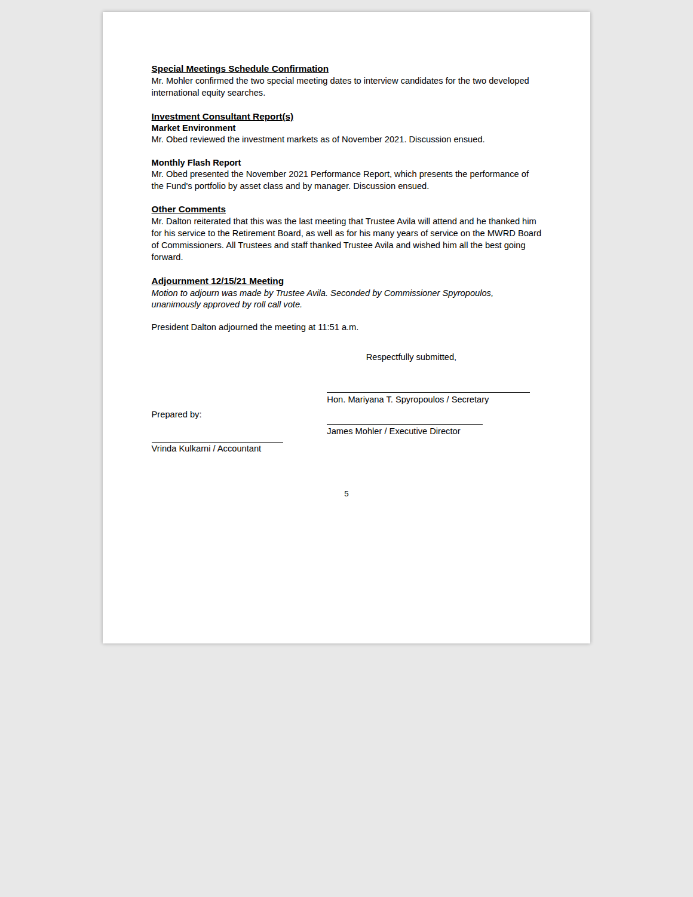Special Meetings Schedule Confirmation
Mr. Mohler confirmed the two special meeting dates to interview candidates for the two developed international equity searches.
Investment Consultant Report(s)
Market Environment
Mr. Obed reviewed the investment markets as of November 2021. Discussion ensued.
Monthly Flash Report
Mr. Obed presented the November 2021 Performance Report, which presents the performance of the Fund's portfolio by asset class and by manager. Discussion ensued.
Other Comments
Mr. Dalton reiterated that this was the last meeting that Trustee Avila will attend and he thanked him for his service to the Retirement Board, as well as for his many years of service on the MWRD Board of Commissioners. All Trustees and staff thanked Trustee Avila and wished him all the best going forward.
Adjournment 12/15/21 Meeting
Motion to adjourn was made by Trustee Avila. Seconded by Commissioner Spyropoulos, unanimously approved by roll call vote.
President Dalton adjourned the meeting at 11:51 a.m.
Respectfully submitted,
Hon. Mariyana T. Spyropoulos / Secretary
James Mohler / Executive Director
Prepared by:
Vrinda Kulkarni / Accountant
5